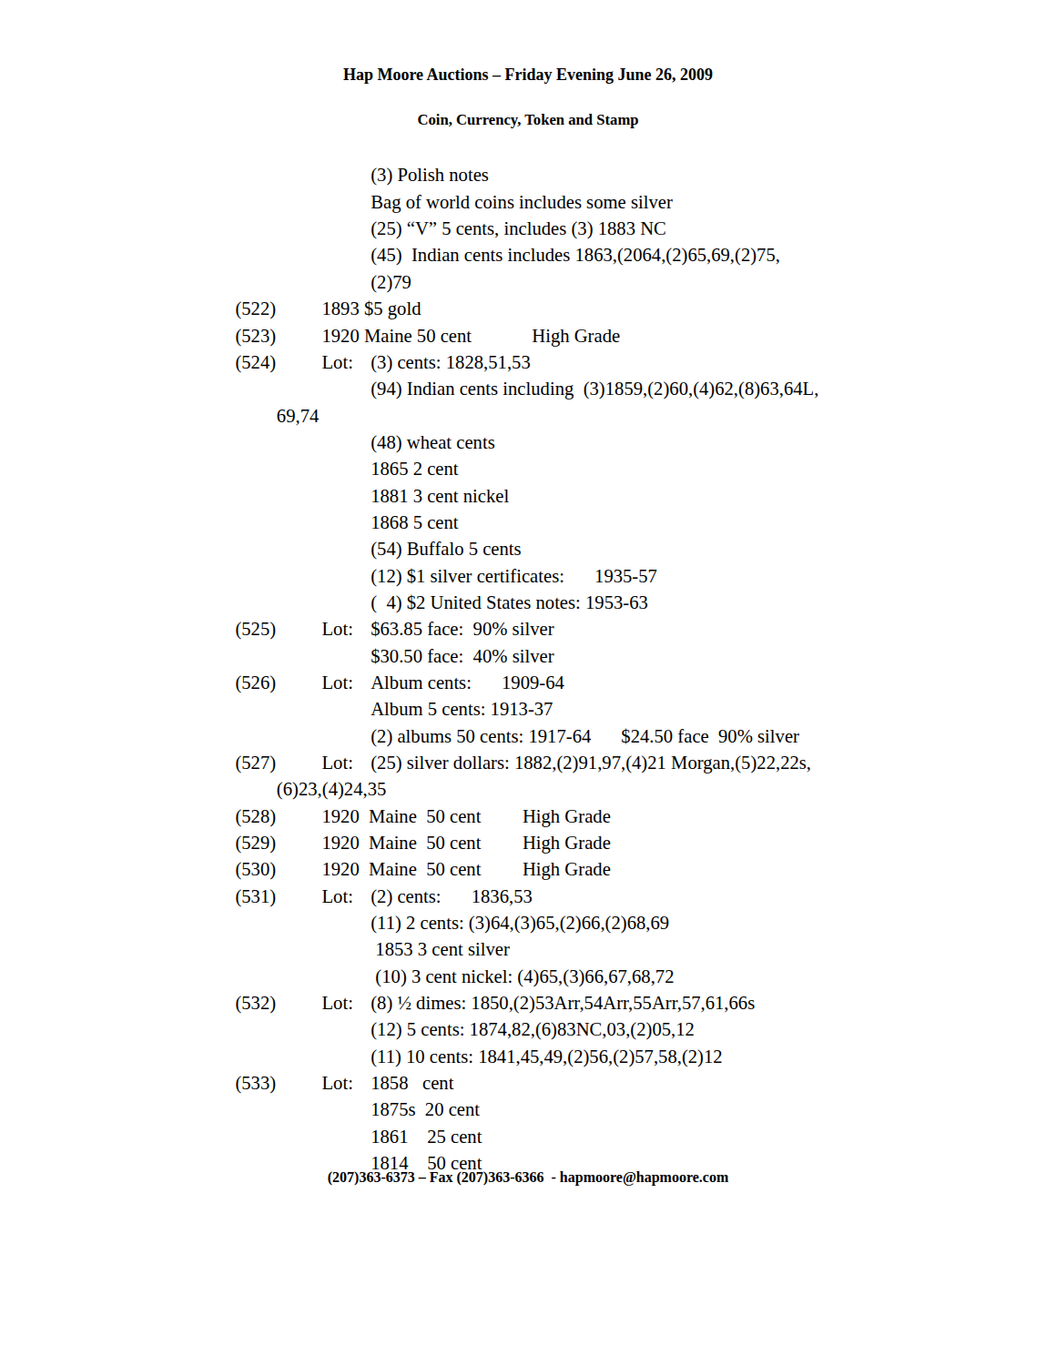Hap Moore Auctions – Friday Evening June 26, 2009
Coin, Currency, Token and Stamp
(3) Polish notes
Bag of world coins includes some silver
(25) “V” 5 cents, includes (3) 1883 NC
(45) Indian cents includes 1863,(2064,(2)65,69,(2)75,(2)79
(522)
1893 $5 gold
(523)
1920 Maine 50 centHigh Grade
(524)
Lot:
(3) cents: 1828,51,53
(94) Indian cents including (3)1859,(2)60,(4)62,(8)63,64L,
69,74
(48) wheat cents
1865 2 cent
1881 3 cent nickel
1868 5 cent
(54) Buffalo 5 cents
(12) $1 silver certificates: 1935-57
( 4) $2 United States notes: 1953-63
(525)
Lot:
$63.85 face: 90% silver
$30.50 face: 40% silver
(526)
Lot:
Album cents: 1909-64
Album 5 cents: 1913-37
(2) albums 50 cents: 1917-64 $24.50 face 90% silver
(527)
Lot:
(25) silver dollars: 1882,(2)91,97,(4)21 Morgan,(5)22,22s,
(6)23,(4)24,35
(528)
1920 Maine 50 cent High Grade
(529)
1920 Maine 50 cent High Grade
(530)
1920 Maine 50 cent High Grade
(531)
Lot:
(2) cents: 1836,53
(11) 2 cents: (3)64,(3)65,(2)66,(2)68,69
1853 3 cent silver
(10) 3 cent nickel: (4)65,(3)66,67,68,72
(532)
Lot:
(8) ½ dimes: 1850,(2)53Arr,54Arr,55Arr,57,61,66s
(12) 5 cents: 1874,82,(6)83NC,03,(2)05,12
(11) 10 cents: 1841,45,49,(2)56,(2)57,58,(2)12
(533)
Lot:
1858 cent
1875s 20 cent
1861 25 cent
1814 50 cent
(207)363-6373 – Fax (207)363-6366 - hapmoore@hapmoore.com